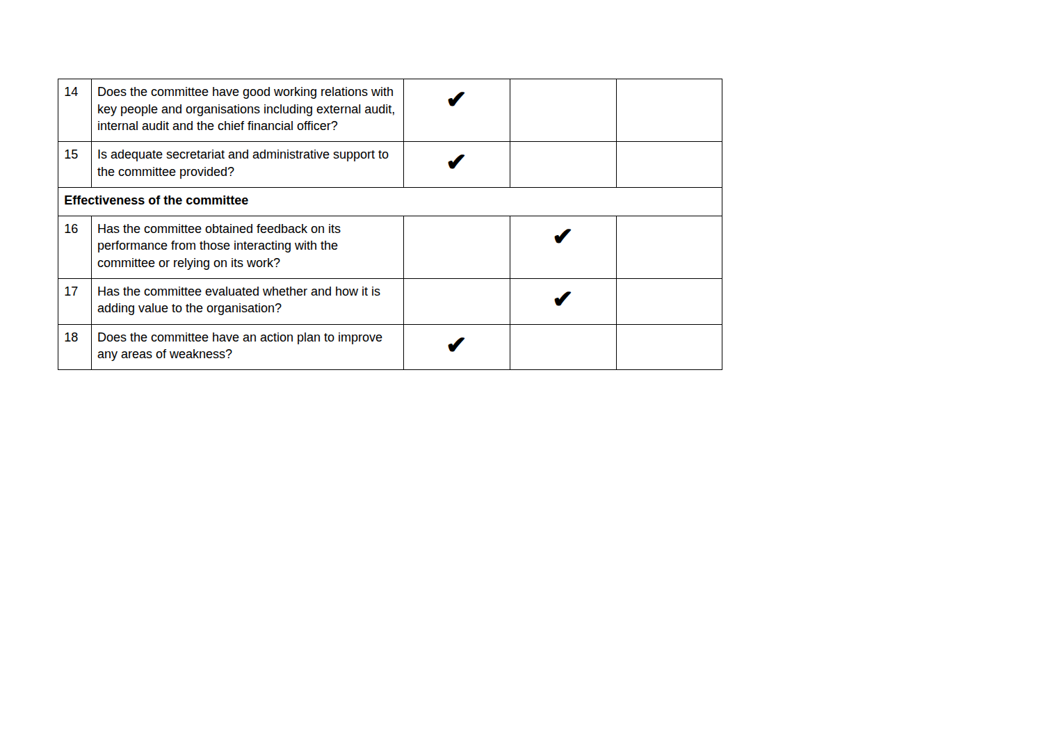| 14 | Does the committee have good working relations with key people and organisations including external audit, internal audit and the chief financial officer? | ✔ | | |
| 15 | Is adequate secretariat and administrative support to the committee provided? | ✔ | | |
| Effectiveness of the committee |
| 16 | Has the committee obtained feedback on its performance from those interacting with the committee or relying on its work? | | ✔ | |
| 17 | Has the committee evaluated whether and how it is adding value to the organisation? | | ✔ | |
| 18 | Does the committee have an action plan to improve any areas of weakness? | ✔ | | |